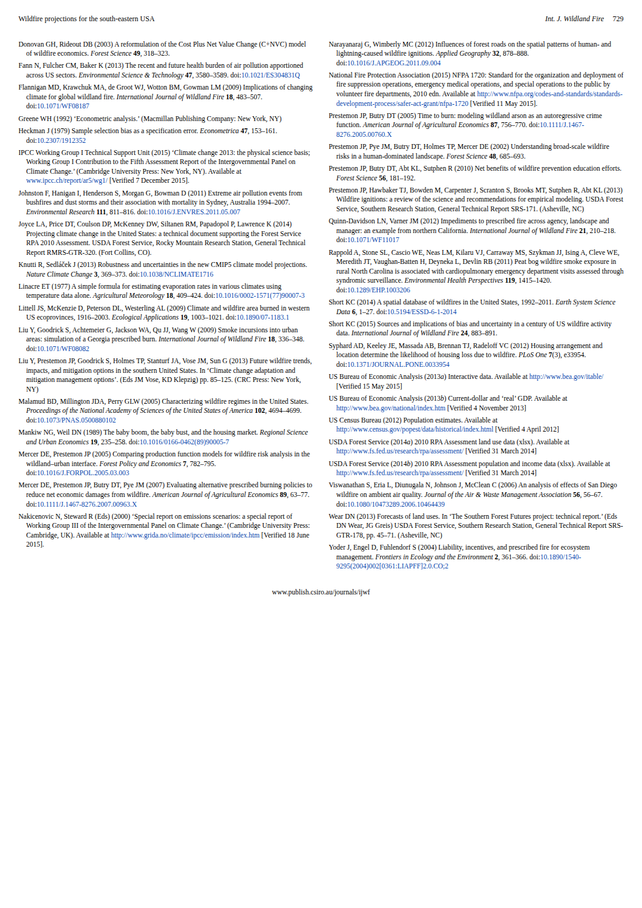Wildfire projections for the south-eastern USA
Int. J. Wildland Fire729
Donovan GH, Rideout DB (2003) A reformulation of the Cost Plus Net Value Change (C+NVC) model of wildfire economics. Forest Science 49, 318–323.
Fann N, Fulcher CM, Baker K (2013) The recent and future health burden of air pollution apportioned across US sectors. Environmental Science & Technology 47, 3580–3589. doi:10.1021/ES304831Q
Flannigan MD, Krawchuk MA, de Groot WJ, Wotton BM, Gowman LM (2009) Implications of changing climate for global wildland fire. International Journal of Wildland Fire 18, 483–507. doi:10.1071/WF08187
Greene WH (1992) ‘Econometric analysis.’ (Macmillan Publishing Company: New York, NY)
Heckman J (1979) Sample selection bias as a specification error. Econometrica 47, 153–161. doi:10.2307/1912352
IPCC Working Group I Technical Support Unit (2015) ‘Climate change 2013: the physical science basis; Working Group I Contribution to the Fifth Assessment Report of the Intergovernmental Panel on Climate Change.’ (Cambridge University Press: New York, NY). Available at www.ipcc.ch/report/ar5/wg1/ [Verified 7 December 2015].
Johnston F, Hanigan I, Henderson S, Morgan G, Bowman D (2011) Extreme air pollution events from bushfires and dust storms and their association with mortality in Sydney, Australia 1994–2007. Environmental Research 111, 811–816. doi:10.1016/J.ENVRES.2011.05.007
Joyce LA, Price DT, Coulson DP, McKenney DW, Siltanen RM, Papadopol P, Lawrence K (2014) Projecting climate change in the United States: a technical document supporting the Forest Service RPA 2010 Assessment. USDA Forest Service, Rocky Mountain Research Station, General Technical Report RMRS-GTR-320. (Fort Collins, CO).
Knutti R, Sedláček J (2013) Robustness and uncertainties in the new CMIP5 climate model projections. Nature Climate Change 3, 369–373. doi:10.1038/NCLIMATE1716
Linacre ET (1977) A simple formula for estimating evaporation rates in various climates using temperature data alone. Agricultural Meteorology 18, 409–424. doi:10.1016/0002-1571(77)90007-3
Littell JS, McKenzie D, Peterson DL, Westerling AL (2009) Climate and wildfire area burned in western US ecoprovinces, 1916–2003. Ecological Applications 19, 1003–1021. doi:10.1890/07-1183.1
Liu Y, Goodrick S, Achtemeier G, Jackson WA, Qu JJ, Wang W (2009) Smoke incursions into urban areas: simulation of a Georgia prescribed burn. International Journal of Wildland Fire 18, 336–348. doi:10.1071/WF08082
Liu Y, Prestemon JP, Goodrick S, Holmes TP, Stanturf JA, Vose JM, Sun G (2013) Future wildfire trends, impacts, and mitigation options in the southern United States. In ‘Climate change adaptation and mitigation management options’. (Eds JM Vose, KD Klepzig) pp. 85–125. (CRC Press: New York, NY)
Malamud BD, Millington JDA, Perry GLW (2005) Characterizing wildfire regimes in the United States. Proceedings of the National Academy of Sciences of the United States of America 102, 4694–4699. doi:10.1073/PNAS.0500880102
Mankiw NG, Weil DN (1989) The baby boom, the baby bust, and the housing market. Regional Science and Urban Economics 19, 235–258. doi:10.1016/0166-0462(89)90005-7
Mercer DE, Prestemon JP (2005) Comparing production function models for wildfire risk analysis in the wildland–urban interface. Forest Policy and Economics 7, 782–795. doi:10.1016/J.FORPOL.2005.03.003
Mercer DE, Prestemon JP, Butry DT, Pye JM (2007) Evaluating alternative prescribed burning policies to reduce net economic damages from wildfire. American Journal of Agricultural Economics 89, 63–77. doi:10.1111/J.1467-8276.2007.00963.X
Nakicenovic N, Steward R (Eds) (2000) ‘Special report on emissions scenarios: a special report of Working Group III of the Intergovernmental Panel on Climate Change.’ (Cambridge University Press: Cambridge, UK). Available at http://www.grida.no/climate/ipcc/emission/index.htm [Verified 18 June 2015].
Narayanaraj G, Wimberly MC (2012) Influences of forest roads on the spatial patterns of human- and lightning-caused wildfire ignitions. Applied Geography 32, 878–888. doi:10.1016/J.APGEOG.2011.09.004
National Fire Protection Association (2015) NFPA 1720: Standard for the organization and deployment of fire suppression operations, emergency medical operations, and special operations to the public by volunteer fire departments, 2010 edn. Available at http://www.nfpa.org/codes-and-standards/standards-development-process/safer-act-grant/nfpa-1720 [Verified 11 May 2015].
Prestemon JP, Butry DT (2005) Time to burn: modeling wildland arson as an autoregressive crime function. American Journal of Agricultural Economics 87, 756–770. doi:10.1111/J.1467-8276.2005.00760.X
Prestemon JP, Pye JM, Butry DT, Holmes TP, Mercer DE (2002) Understanding broad-scale wildfire risks in a human-dominated landscape. Forest Science 48, 685–693.
Prestemon JP, Butry DT, Abt KL, Sutphen R (2010) Net benefits of wildfire prevention education efforts. Forest Science 56, 181–192.
Prestemon JP, Hawbaker TJ, Bowden M, Carpenter J, Scranton S, Brooks MT, Sutphen R, Abt KL (2013) Wildfire ignitions: a review of the science and recommendations for empirical modeling. USDA Forest Service, Southern Research Station, General Technical Report SRS-171. (Asheville, NC)
Quinn-Davidson LN, Varner JM (2012) Impediments to prescribed fire across agency, landscape and manager: an example from northern California. International Journal of Wildland Fire 21, 210–218. doi:10.1071/WF11017
Rappold A, Stone SL, Cascio WE, Neas LM, Kilaru VJ, Carraway MS, Szykman JJ, Ising A, Cleve WE, Meredith JT, Vaughan-Batten H, Deyneka L, Devlin RB (2011) Peat bog wildfire smoke exposure in rural North Carolina is associated with cardiopulmonary emergency department visits assessed through syndromic surveillance. Environmental Health Perspectives 119, 1415–1420. doi:10.1289/EHP.1003206
Short KC (2014) A spatial database of wildfires in the United States, 1992–2011. Earth System Science Data 6, 1–27. doi:10.5194/ESSD-6-1-2014
Short KC (2015) Sources and implications of bias and uncertainty in a century of US wildfire activity data. International Journal of Wildland Fire 24, 883–891.
Syphard AD, Keeley JE, Massada AB, Brennan TJ, Radeloff VC (2012) Housing arrangement and location determine the likelihood of housing loss due to wildfire. PLoS One 7(3), e33954. doi:10.1371/JOURNAL.PONE.0033954
US Bureau of Economic Analysis (2013a) Interactive data. Available at http://www.bea.gov/itable/ [Verified 15 May 2015]
US Bureau of Economic Analysis (2013b) Current-dollar and ‘real’ GDP. Available at http://www.bea.gov/national/index.htm [Verified 4 November 2013]
US Census Bureau (2012) Population estimates. Available at http://www.census.gov/popest/data/historical/index.html [Verified 4 April 2012]
USDA Forest Service (2014a) 2010 RPA Assessment land use data (xlsx). Available at http://www.fs.fed.us/research/rpa/assessment/ [Verified 31 March 2014]
USDA Forest Service (2014b) 2010 RPA Assessment population and income data (xlsx). Available at http://www.fs.fed.us/research/rpa/assessment/ [Verified 31 March 2014]
Viswanathan S, Eria L, Diunugala N, Johnson J, McClean C (2006) An analysis of effects of San Diego wildfire on ambient air quality. Journal of the Air & Waste Management Association 56, 56–67. doi:10.1080/10473289.2006.10464439
Wear DN (2013) Forecasts of land uses. In ‘The Southern Forest Futures project: technical report.’ (Eds DN Wear, JG Greis) USDA Forest Service, Southern Research Station, General Technical Report SRS-GTR-178, pp. 45–71. (Asheville, NC)
Yoder J, Engel D, Fuhlendorf S (2004) Liability, incentives, and prescribed fire for ecosystem management. Frontiers in Ecology and the Environment 2, 361–366. doi:10.1890/1540-9295(2004)002[0361:LIAPFF]2.0.CO;2
www.publish.csiro.au/journals/ijwf